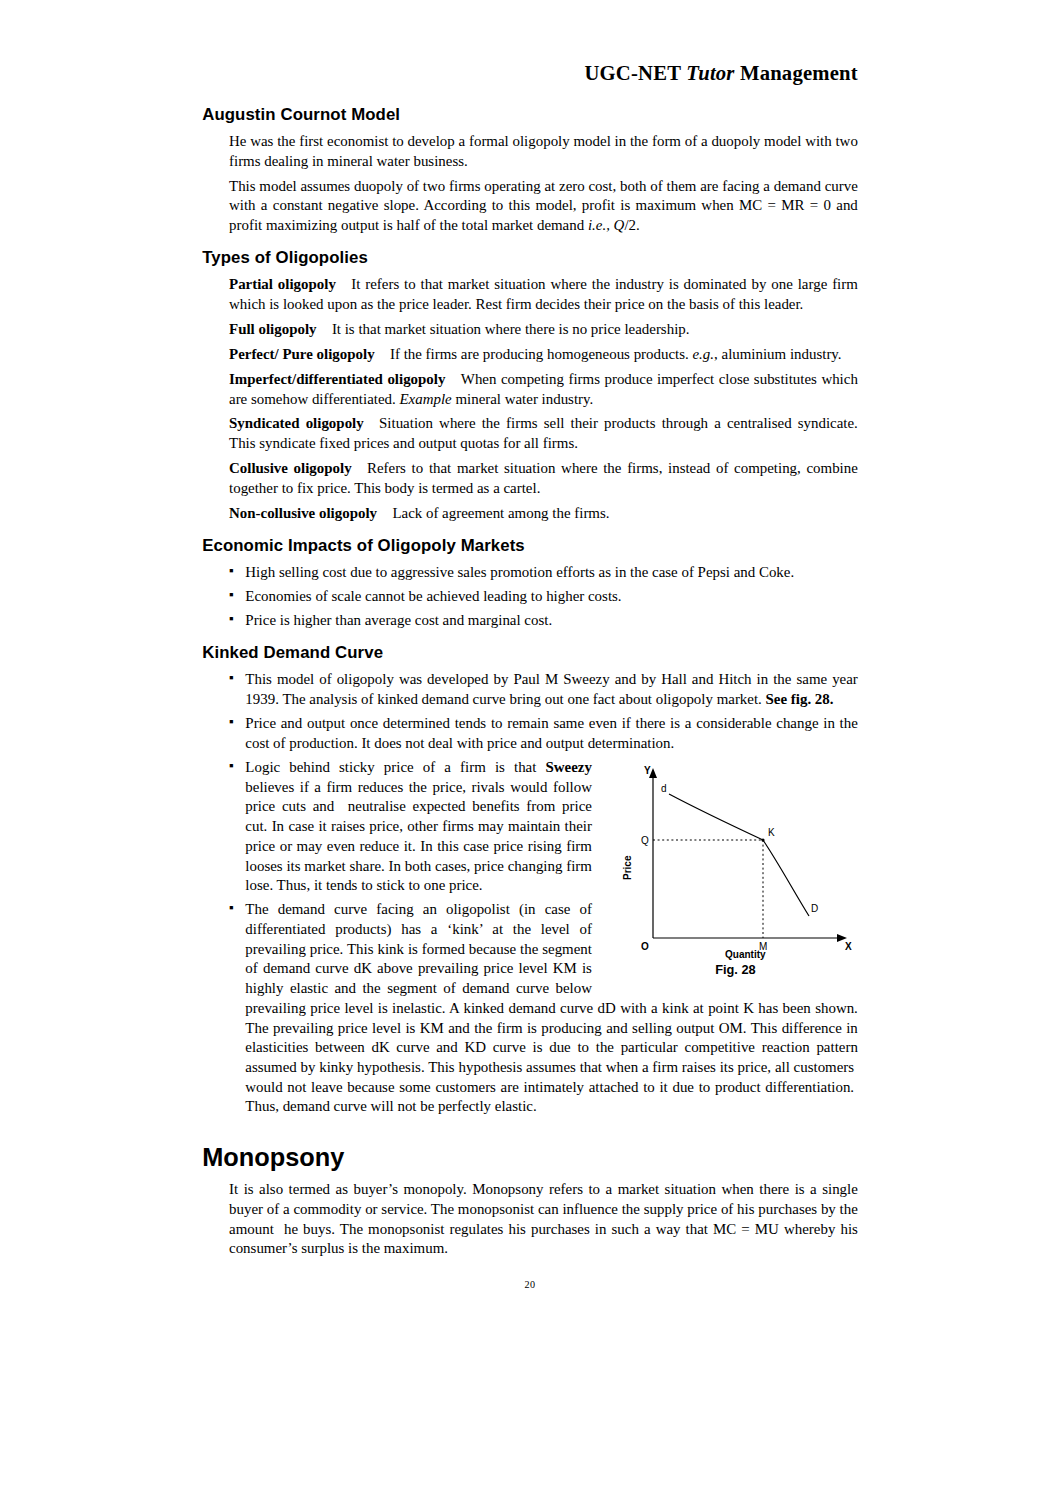UGC-NET Tutor Management
Augustin Cournot Model
He was the first economist to develop a formal oligopoly model in the form of a duopoly model with two firms dealing in mineral water business.
This model assumes duopoly of two firms operating at zero cost, both of them are facing a demand curve with a constant negative slope. According to this model, profit is maximum when MC = MR = 0 and profit maximizing output is half of the total market demand i.e., Q/2.
Types of Oligopolies
Partial oligopoly It refers to that market situation where the industry is dominated by one large firm which is looked upon as the price leader. Rest firm decides their price on the basis of this leader.
Full oligopoly It is that market situation where there is no price leadership.
Perfect/ Pure oligopoly If the firms are producing homogeneous products. e.g., aluminium industry.
Imperfect/differentiated oligopoly When competing firms produce imperfect close substitutes which are somehow differentiated. Example mineral water industry.
Syndicated oligopoly Situation where the firms sell their products through a centralised syndicate. This syndicate fixed prices and output quotas for all firms.
Collusive oligopoly Refers to that market situation where the firms, instead of competing, combine together to fix price. This body is termed as a cartel.
Non-collusive oligopoly Lack of agreement among the firms.
Economic Impacts of Oligopoly Markets
High selling cost due to aggressive sales promotion efforts as in the case of Pepsi and Coke.
Economies of scale cannot be achieved leading to higher costs.
Price is higher than average cost and marginal cost.
Kinked Demand Curve
This model of oligopoly was developed by Paul M Sweezy and by Hall and Hitch in the same year 1939. The analysis of kinked demand curve bring out one fact about oligopoly market. See fig. 28.
Price and output once determined tends to remain same even if there is a considerable change in the cost of production. It does not deal with price and output determination.
Y X O d D K Q M Price Quantity
Fig. 28
Logic behind sticky price of a firm is that Sweezy believes if a firm reduces the price, rivals would follow price cuts and neutralise expected benefits from price cut. In case it raises price, other firms may maintain their price or may even reduce it. In this case price rising firm looses its market share. In both cases, price changing firm lose. Thus, it tends to stick to one price.
The demand curve facing an oligopolist (in case of differentiated products) has a ‘kink’ at the level of prevailing price. This kink is formed because the segment of demand curve dK above prevailing price level KM is highly elastic and the segment of demand curve below prevailing price level is inelastic. A kinked demand curve dD with a kink at point K has been shown. The prevailing price level is KM and the firm is producing and selling output OM. This difference in elasticities between dK curve and KD curve is due to the particular competitive reaction pattern assumed by kinky hypothesis. This hypothesis assumes that when a firm raises its price, all customers would not leave because some customers are intimately attached to it due to product differentiation. Thus, demand curve will not be perfectly elastic.
Monopsony
It is also termed as buyer’s monopoly. Monopsony refers to a market situation when there is a single buyer of a commodity or service. The monopsonist can influence the supply price of his purchases by the amount he buys. The monopsonist regulates his purchases in such a way that MC = MU whereby his consumer’s surplus is the maximum.
20